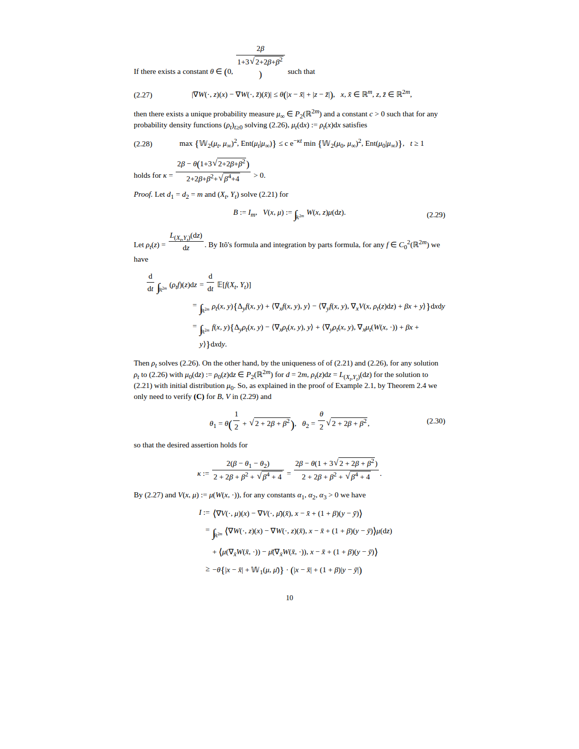If there exists a constant θ ∈ (0, 2β 1+32+2β+β2) such that
(2.27) |∇W(·, z)(x) − ∇W(·, z̄)(x̄)| ≤ θ(|x − x̄| + |z − z̄|), x, x̄ ∈ ℝm, z, z̄ ∈ ℝ2m,
then there exists a unique probability measure μ∞ ∈ P2(ℝ2m) and a constant c > 0 such that for any probability density functions (ρt)t≥0 solving (2.26), μt(dx) := ρt(x)dx satisfies
(2.28) max {𝕎2(μt, μ∞)2, Ent(μt|μ∞)} ≤ c e−κt min {𝕎2(μ0, μ∞)2, Ent(μ0|μ∞)}, t ≥ 1
holds for κ = 2β − θ(1+32+2β+β2) 2+2β+β2+β4+4 > 0.
Proof. Let d1 = d2 = m and (Xt, Yt) solve (2.21) for
B := Im, V(x, μ) := ∫ℝ2m W(x, z)μ(dz). (2.29)
Let ρt(z) = L(Xt,Yt)(dz) dz. By Itô's formula and integration by parts formula, for any f ∈ C02(ℝ2m) we have
ddt ∫ℝ2m (ρtf)(z)dz = ddt 𝔼[f(Xt, Yt)] = ∫ℝ2m ρt(x, y){Δyf(x, y) + ⟨∇xf(x, y), y⟩ − ⟨∇yf(x, y), ∇xV(x, ρt(z)dz) + βx + y⟩}dxdy = ∫ℝ2m f(x, y){Δyρt(x, y) − ⟨∇xρt(x, y), y⟩ + ⟨∇yρt(x, y), ∇xμt(W(x, ·)) + βx + y⟩}dxdy.
Then ρt solves (2.26). On the other hand, by the uniqueness of of (2.21) and (2.26), for any solution ρt to (2.26) with μ0(dz) := ρ0(z)dz ∈ P2(ℝ2m) for d = 2m, ρt(z)dz = L(Xt,Yt)(dz) for the solution to (2.21) with initial distribution μ0. So, as explained in the proof of Example 2.1, by Theorem 2.4 we only need to verify (C) for B, V in (2.29) and
θ1 = θ(12 + 2 + 2β + β2), θ2 = θ 22 + 2β + β2, (2.30)
so that the desired assertion holds for
κ := 2(β − θ1 − θ2) 2 + 2β + β2 + β4 + 4 = 2β − θ(1 + 32 + 2β + β2) 2 + 2β + β2 + β4 + 4.
By (2.27) and V(x, μ) := μ(W(x, ·)), for any constants α1, α2, α3 > 0 we have
I := ⟨∇V(·, μ)(x) − ∇V(·, μ̄)(x̄), x − x̄ + (1 + β)(y − ȳ)⟩ = ∫ℝ2m ⟨∇W(·, z)(x) − ∇W(·, z)(x̄), x − x̄ + (1 + β)(y − ȳ)⟩μ(dz) + ⟨μ(∇x̄W(x̄, ·)) − μ̄(∇x̄W(x̄, ·)), x − x̄ + (1 + β)(y − ȳ)⟩ ≥ −θ{|x − x̄| + 𝕎1(μ, μ̄)} · (|x − x̄| + (1 + β)|y − ȳ|)
10